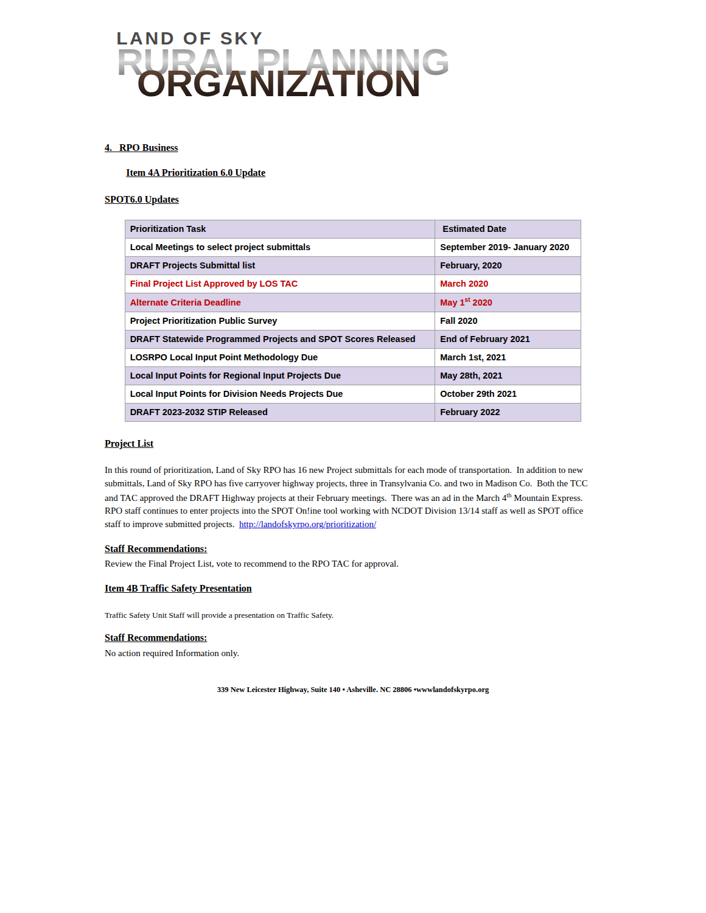LAND OF SKY
RURAL PLANNING
ORGANIZATION
4. RPO Business
Item 4A Prioritization 6.0 Update
SPOT6.0 Updates
| Prioritization Task | Estimated Date |
| Local Meetings to select project submittals | September 2019- January 2020 |
| DRAFT Projects Submittal list | February, 2020 |
| Final Project List Approved by LOS TAC | March 2020 |
| Alternate Criteria Deadline | May 1 st 2020 |
| Project Prioritization Public Survey | Fall 2020 |
| DRAFT Statewide Programmed Projects and SPOT Scores Released | End of February 2021 |
| LOSRPO Local Input Point Methodology Due | March 1st, 2021 |
| Local Input Points for Regional Input Projects Due | May 28th, 2021 |
| Local Input Points for Division Needs Projects Due | October 29th 2021 |
| DRAFT 2023-2032 STIP Released | February 2022 |
Project List
In this round of prioritization, Land of Sky RPO has 16 new Project submittals for each mode of transportation. In addition to new submittals, Land of Sky RPO has five carryover highway projects, three in Transylvania Co. and two in Madison Co. Both the TCC and TAC approved the DRAFT Highway projects at their February meetings. There was an ad in the March 4th Mountain Express. RPO staff continues to enter projects into the SPOT On!ine tool working with NCDOT Division 13/14 staff as well as SPOT office staff to improve submitted projects. http://landofskyrpo.org/prioritization/
Staff Recommendations:
Review the Final Project List, vote to recommend to the RPO TAC for approval.
Item 4B Traffic Safety Presentation
Traffic Safety Unit Staff will provide a presentation on Traffic Safety.
Staff Recommendations:
No action required Information only.
339 New Leicester Highway, Suite 140 • Asheville. NC 28806 •wwwlandofskyrpo.org